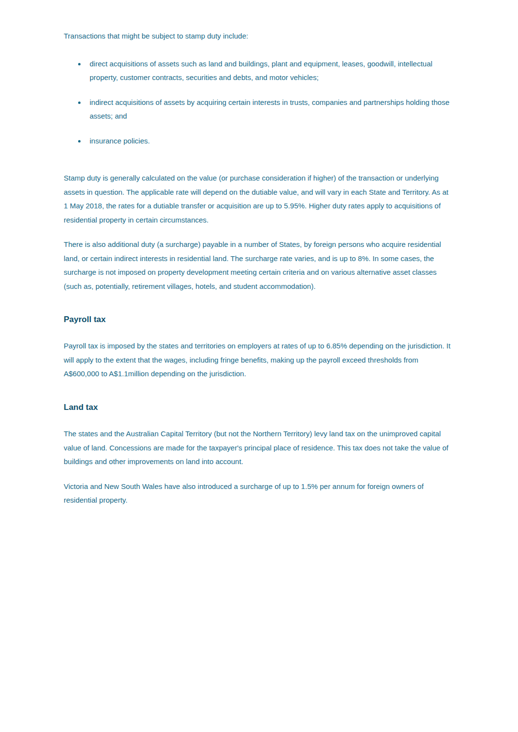Transactions that might be subject to stamp duty include:
direct acquisitions of assets such as land and buildings, plant and equipment, leases, goodwill, intellectual property, customer contracts, securities and debts, and motor vehicles;
indirect acquisitions of assets by acquiring certain interests in trusts, companies and partnerships holding those assets; and
insurance policies.
Stamp duty is generally calculated on the value (or purchase consideration if higher) of the transaction or underlying assets in question. The applicable rate will depend on the dutiable value, and will vary in each State and Territory. As at 1 May 2018, the rates for a dutiable transfer or acquisition are up to 5.95%. Higher duty rates apply to acquisitions of residential property in certain circumstances.
There is also additional duty (a surcharge) payable in a number of States, by foreign persons who acquire residential land, or certain indirect interests in residential land. The surcharge rate varies, and is up to 8%. In some cases, the surcharge is not imposed on property development meeting certain criteria and on various alternative asset classes (such as, potentially, retirement villages, hotels, and student accommodation).
Payroll tax
Payroll tax is imposed by the states and territories on employers at rates of up to 6.85% depending on the jurisdiction. It will apply to the extent that the wages, including fringe benefits, making up the payroll exceed thresholds from A$600,000 to A$1.1million depending on the jurisdiction.
Land tax
The states and the Australian Capital Territory (but not the Northern Territory) levy land tax on the unimproved capital value of land. Concessions are made for the taxpayer's principal place of residence. This tax does not take the value of buildings and other improvements on land into account.
Victoria and New South Wales have also introduced a surcharge of up to 1.5% per annum for foreign owners of residential property.